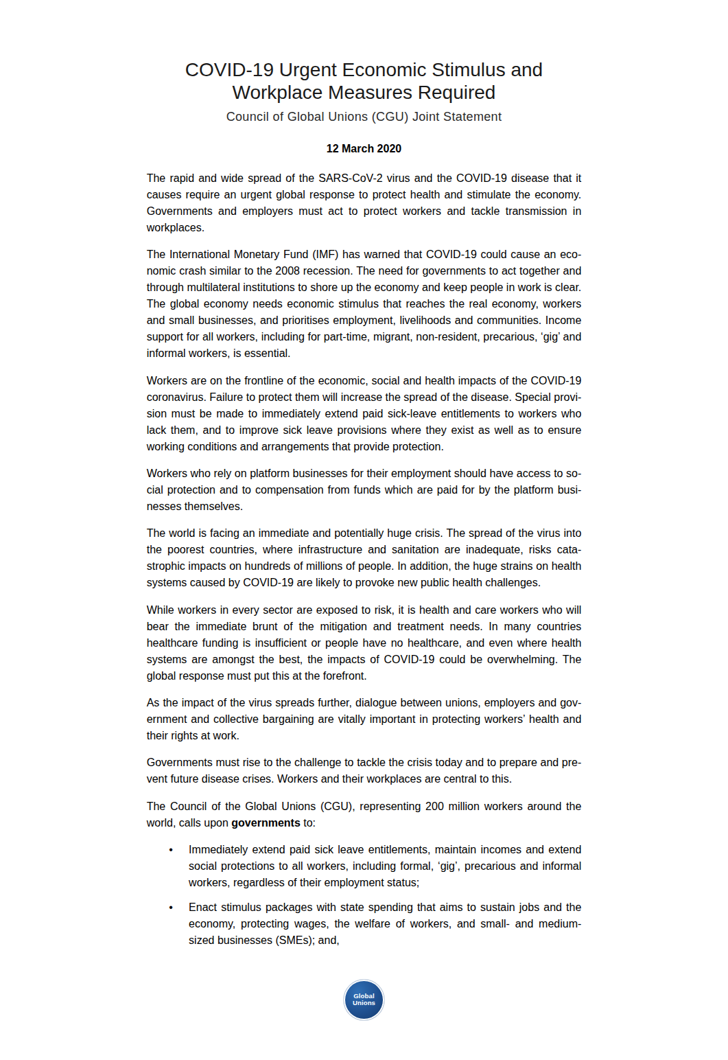COVID-19 Urgent Economic Stimulus and Workplace Measures Required
Council of Global Unions (CGU) Joint Statement
12 March 2020
The rapid and wide spread of the SARS-CoV-2 virus and the COVID-19 disease that it causes require an urgent global response to protect health and stimulate the economy. Governments and employers must act to protect workers and tackle transmission in workplaces.
The International Monetary Fund (IMF) has warned that COVID-19 could cause an economic crash similar to the 2008 recession. The need for governments to act together and through multilateral institutions to shore up the economy and keep people in work is clear. The global economy needs economic stimulus that reaches the real economy, workers and small businesses, and prioritises employment, livelihoods and communities. Income support for all workers, including for part-time, migrant, non-resident, precarious, ‘gig’ and informal workers, is essential.
Workers are on the frontline of the economic, social and health impacts of the COVID-19 coronavirus. Failure to protect them will increase the spread of the disease. Special provision must be made to immediately extend paid sick-leave entitlements to workers who lack them, and to improve sick leave provisions where they exist as well as to ensure working conditions and arrangements that provide protection.
Workers who rely on platform businesses for their employment should have access to social protection and to compensation from funds which are paid for by the platform businesses themselves.
The world is facing an immediate and potentially huge crisis. The spread of the virus into the poorest countries, where infrastructure and sanitation are inadequate, risks catastrophic impacts on hundreds of millions of people. In addition, the huge strains on health systems caused by COVID-19 are likely to provoke new public health challenges.
While workers in every sector are exposed to risk, it is health and care workers who will bear the immediate brunt of the mitigation and treatment needs. In many countries healthcare funding is insufficient or people have no healthcare, and even where health systems are amongst the best, the impacts of COVID-19 could be overwhelming. The global response must put this at the forefront.
As the impact of the virus spreads further, dialogue between unions, employers and government and collective bargaining are vitally important in protecting workers’ health and their rights at work.
Governments must rise to the challenge to tackle the crisis today and to prepare and prevent future disease crises. Workers and their workplaces are central to this.
The Council of the Global Unions (CGU), representing 200 million workers around the world, calls upon governments to:
Immediately extend paid sick leave entitlements, maintain incomes and extend social protections to all workers, including formal, ‘gig’, precarious and informal workers, regardless of their employment status;
Enact stimulus packages with state spending that aims to sustain jobs and the economy, protecting wages, the welfare of workers, and small- and medium-sized businesses (SMEs); and,
Global
Unions